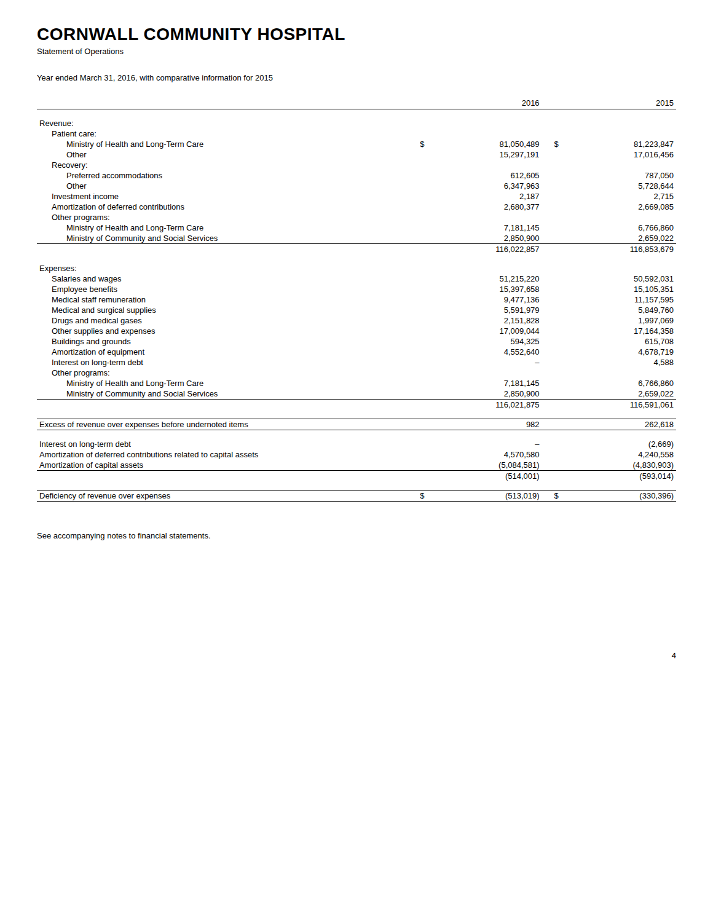CORNWALL COMMUNITY HOSPITAL
Statement of Operations
Year ended March 31, 2016, with comparative information for 2015
| | 2016 | 2015 |
| --- | --- | --- |
| Revenue: | | | | |
| Patient care: | | | | |
| Ministry of Health and Long-Term Care | $ | 81,050,489 | $ | 81,223,847 |
| Other | | 15,297,191 | | 17,016,456 |
| Recovery: | | | | |
| Preferred accommodations | | 612,605 | | 787,050 |
| Other | | 6,347,963 | | 5,728,644 |
| Investment income | | 2,187 | | 2,715 |
| Amortization of deferred contributions | | 2,680,377 | | 2,669,085 |
| Other programs: | | | | |
| Ministry of Health and Long-Term Care | | 7,181,145 | | 6,766,860 |
| Ministry of Community and Social Services | | 2,850,900 | | 2,659,022 |
| | | 116,022,857 | | 116,853,679 |
| Expenses: | | | | |
| Salaries and wages | | 51,215,220 | | 50,592,031 |
| Employee benefits | | 15,397,658 | | 15,105,351 |
| Medical staff remuneration | | 9,477,136 | | 11,157,595 |
| Medical and surgical supplies | | 5,591,979 | | 5,849,760 |
| Drugs and medical gases | | 2,151,828 | | 1,997,069 |
| Other supplies and expenses | | 17,009,044 | | 17,164,358 |
| Buildings and grounds | | 594,325 | | 615,708 |
| Amortization of equipment | | 4,552,640 | | 4,678,719 |
| Interest on long-term debt | | – | | 4,588 |
| Other programs: | | | | |
| Ministry of Health and Long-Term Care | | 7,181,145 | | 6,766,860 |
| Ministry of Community and Social Services | | 2,850,900 | | 2,659,022 |
| | | 116,021,875 | | 116,591,061 |
| Excess of revenue over expenses before undernoted items | | 982 | | 262,618 |
| Interest on long-term debt | | – | | (2,669) |
| Amortization of deferred contributions related to capital assets | | 4,570,580 | | 4,240,558 |
| Amortization of capital assets | | (5,084,581) | | (4,830,903) |
| | | (514,001) | | (593,014) |
| Deficiency of revenue over expenses | $ | (513,019) | $ | (330,396) |
See accompanying notes to financial statements.
4